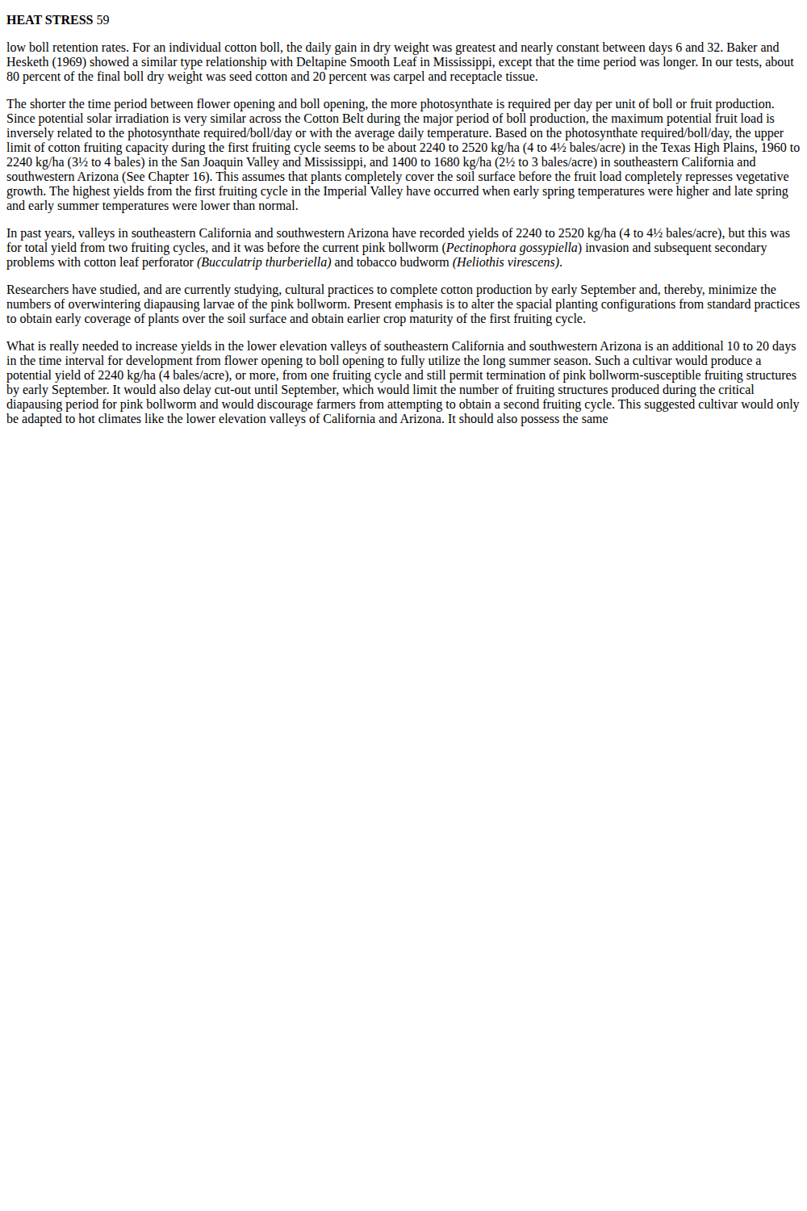HEAT STRESS 59
low boll retention rates. For an individual cotton boll, the daily gain in dry weight was greatest and nearly constant between days 6 and 32. Baker and Hesketh (1969) showed a similar type relationship with Deltapine Smooth Leaf in Mississippi, except that the time period was longer. In our tests, about 80 percent of the final boll dry weight was seed cotton and 20 percent was carpel and receptacle tissue.
The shorter the time period between flower opening and boll opening, the more photosynthate is required per day per unit of boll or fruit production. Since potential solar irradiation is very similar across the Cotton Belt during the major period of boll production, the maximum potential fruit load is inversely related to the photosynthate required/boll/day or with the average daily temperature. Based on the photosynthate required/boll/day, the upper limit of cotton fruiting capacity during the first fruiting cycle seems to be about 2240 to 2520 kg/ha (4 to 4½ bales/acre) in the Texas High Plains, 1960 to 2240 kg/ha (3½ to 4 bales) in the San Joaquin Valley and Mississippi, and 1400 to 1680 kg/ha (2½ to 3 bales/acre) in southeastern California and southwestern Arizona (See Chapter 16). This assumes that plants completely cover the soil surface before the fruit load completely represses vegetative growth. The highest yields from the first fruiting cycle in the Imperial Valley have occurred when early spring temperatures were higher and late spring and early summer temperatures were lower than normal.
In past years, valleys in southeastern California and southwestern Arizona have recorded yields of 2240 to 2520 kg/ha (4 to 4½ bales/acre), but this was for total yield from two fruiting cycles, and it was before the current pink bollworm (Pectinophora gossypiella) invasion and subsequent secondary problems with cotton leaf perforator (Bucculatrip thurberiella) and tobacco budworm (Heliothis virescens).
Researchers have studied, and are currently studying, cultural practices to complete cotton production by early September and, thereby, minimize the numbers of overwintering diapausing larvae of the pink bollworm. Present emphasis is to alter the spacial planting configurations from standard practices to obtain early coverage of plants over the soil surface and obtain earlier crop maturity of the first fruiting cycle.
What is really needed to increase yields in the lower elevation valleys of southeastern California and southwestern Arizona is an additional 10 to 20 days in the time interval for development from flower opening to boll opening to fully utilize the long summer season. Such a cultivar would produce a potential yield of 2240 kg/ha (4 bales/acre), or more, from one fruiting cycle and still permit termination of pink bollworm-susceptible fruiting structures by early September. It would also delay cut-out until September, which would limit the number of fruiting structures produced during the critical diapausing period for pink bollworm and would discourage farmers from attempting to obtain a second fruiting cycle. This suggested cultivar would only be adapted to hot climates like the lower elevation valleys of California and Arizona. It should also possess the same